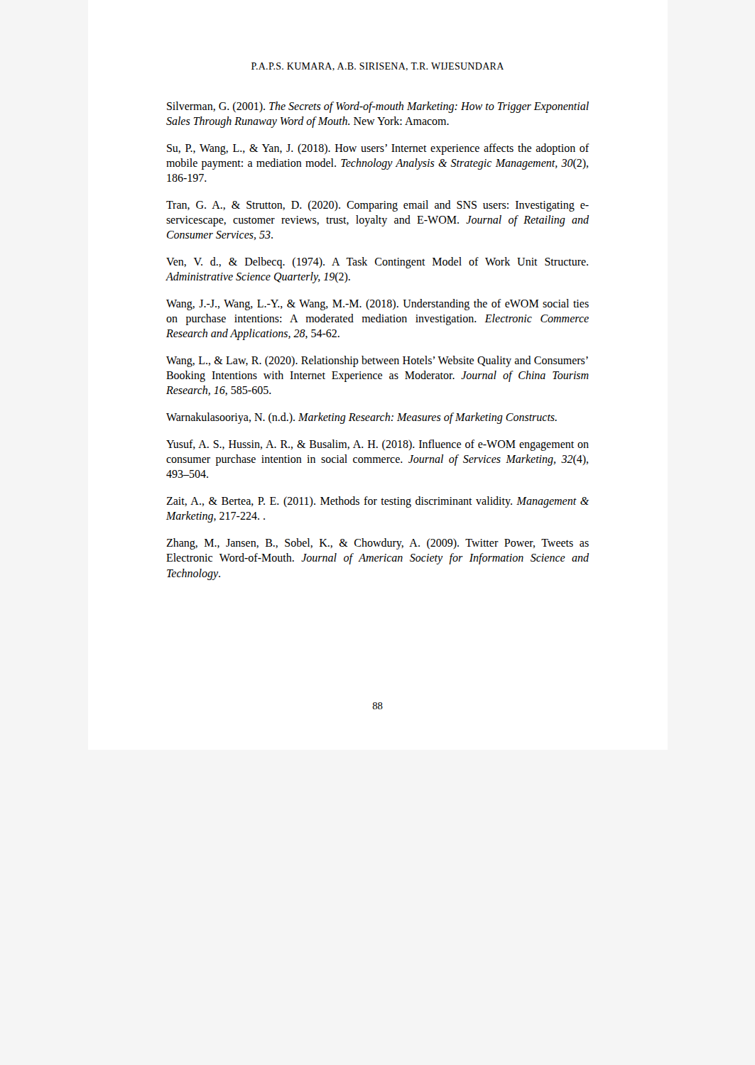P.A.P.S. KUMARA, A.B. SIRISENA, T.R. WIJESUNDARA
Silverman, G. (2001). The Secrets of Word-of-mouth Marketing: How to Trigger Exponential Sales Through Runaway Word of Mouth. New York: Amacom.
Su, P., Wang, L., & Yan, J. (2018). How users’ Internet experience affects the adoption of mobile payment: a mediation model. Technology Analysis & Strategic Management, 30(2), 186-197.
Tran, G. A., & Strutton, D. (2020). Comparing email and SNS users: Investigating e-servicescape, customer reviews, trust, loyalty and E-WOM. Journal of Retailing and Consumer Services, 53.
Ven, V. d., & Delbecq. (1974). A Task Contingent Model of Work Unit Structure. Administrative Science Quarterly, 19(2).
Wang, J.-J., Wang, L.-Y., & Wang, M.-M. (2018). Understanding the of eWOM social ties on purchase intentions: A moderated mediation investigation. Electronic Commerce Research and Applications, 28, 54-62.
Wang, L., & Law, R. (2020). Relationship between Hotels’ Website Quality and Consumers’ Booking Intentions with Internet Experience as Moderator. Journal of China Tourism Research, 16, 585-605.
Warnakulasooriya, N. (n.d.). Marketing Research: Measures of Marketing Constructs.
Yusuf, A. S., Hussin, A. R., & Busalim, A. H. (2018). Influence of e-WOM engagement on consumer purchase intention in social commerce. Journal of Services Marketing, 32(4), 493–504.
Zait, A., & Bertea, P. E. (2011). Methods for testing discriminant validity. Management & Marketing, 217-224. .
Zhang, M., Jansen, B., Sobel, K., & Chowdury, A. (2009). Twitter Power, Tweets as Electronic Word-of-Mouth. Journal of American Society for Information Science and Technology.
88